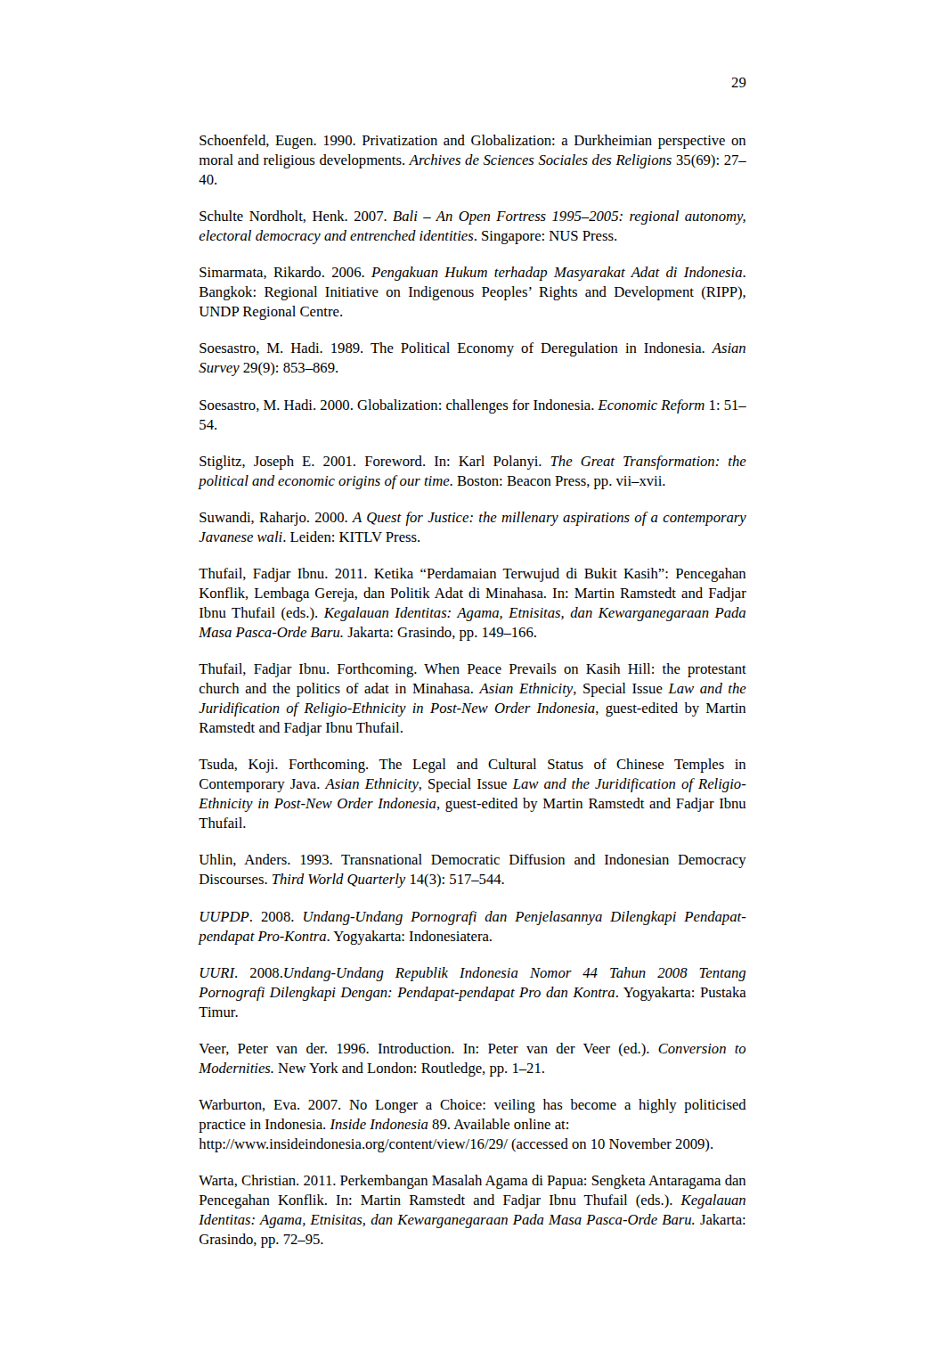29
Schoenfeld, Eugen. 1990. Privatization and Globalization: a Durkheimian perspective on moral and religious developments. Archives de Sciences Sociales des Religions 35(69): 27–40.
Schulte Nordholt, Henk. 2007. Bali – An Open Fortress 1995–2005: regional autonomy, electoral democracy and entrenched identities. Singapore: NUS Press.
Simarmata, Rikardo. 2006. Pengakuan Hukum terhadap Masyarakat Adat di Indonesia. Bangkok: Regional Initiative on Indigenous Peoples’ Rights and Development (RIPP), UNDP Regional Centre.
Soesastro, M. Hadi. 1989. The Political Economy of Deregulation in Indonesia. Asian Survey 29(9): 853–869.
Soesastro, M. Hadi. 2000. Globalization: challenges for Indonesia. Economic Reform 1: 51–54.
Stiglitz, Joseph E. 2001. Foreword. In: Karl Polanyi. The Great Transformation: the political and economic origins of our time. Boston: Beacon Press, pp. vii–xvii.
Suwandi, Raharjo. 2000. A Quest for Justice: the millenary aspirations of a contemporary Javanese wali. Leiden: KITLV Press.
Thufail, Fadjar Ibnu. 2011. Ketika “Perdamaian Terwujud di Bukit Kasih”: Pencegahan Konflik, Lembaga Gereja, dan Politik Adat di Minahasa. In: Martin Ramstedt and Fadjar Ibnu Thufail (eds.). Kegalauan Identitas: Agama, Etnisitas, dan Kewarganegaraan Pada Masa Pasca-Orde Baru. Jakarta: Grasindo, pp. 149–166.
Thufail, Fadjar Ibnu. Forthcoming. When Peace Prevails on Kasih Hill: the protestant church and the politics of adat in Minahasa. Asian Ethnicity, Special Issue Law and the Juridification of Religio-Ethnicity in Post-New Order Indonesia, guest-edited by Martin Ramstedt and Fadjar Ibnu Thufail.
Tsuda, Koji. Forthcoming. The Legal and Cultural Status of Chinese Temples in Contemporary Java. Asian Ethnicity, Special Issue Law and the Juridification of Religio-Ethnicity in Post-New Order Indonesia, guest-edited by Martin Ramstedt and Fadjar Ibnu Thufail.
Uhlin, Anders. 1993. Transnational Democratic Diffusion and Indonesian Democracy Discourses. Third World Quarterly 14(3): 517–544.
UUPDP. 2008. Undang-Undang Pornografi dan Penjelasannya Dilengkapi Pendapat-pendapat Pro-Kontra. Yogyakarta: Indonesiatera.
UURI. 2008.Undang-Undang Republik Indonesia Nomor 44 Tahun 2008 Tentang Pornografi Dilengkapi Dengan: Pendapat-pendapat Pro dan Kontra. Yogyakarta: Pustaka Timur.
Veer, Peter van der. 1996. Introduction. In: Peter van der Veer (ed.). Conversion to Modernities. New York and London: Routledge, pp. 1–21.
Warburton, Eva. 2007. No Longer a Choice: veiling has become a highly politicised practice in Indonesia. Inside Indonesia 89. Available online at:
http://www.insideindonesia.org/content/view/16/29/ (accessed on 10 November 2009).
Warta, Christian. 2011. Perkembangan Masalah Agama di Papua: Sengketa Antaragama dan Pencegahan Konflik. In: Martin Ramstedt and Fadjar Ibnu Thufail (eds.). Kegalauan Identitas: Agama, Etnisitas, dan Kewarganegaraan Pada Masa Pasca-Orde Baru. Jakarta: Grasindo, pp. 72–95.